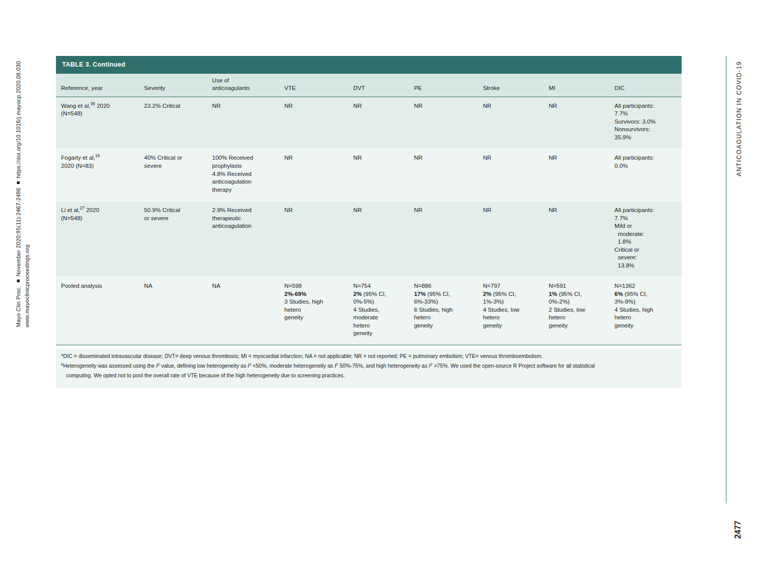Mayo Clin Proc. ■ November 2020;95(11):2467-2486 ■ https://doi.org/10.1016/j.mayocp.2020.08.030 www.mayoclinicproceedings.org
ANTICOAGULATION IN COVID-19
2477
TABLE 3. Continued
| Reference, year | Severity | Use of anticoagulants | VTE | DVT | PE | Stroke | MI | DIC |
| --- | --- | --- | --- | --- | --- | --- | --- | --- |
| Wang et al, 38 2020 (N=548) | 23.2% Critical | NR | NR | NR | NR | NR | NR | All participants: 7.7% Survivors: 3.0% Nonsurvivors: 35.9% |
| Fogarty et al, 16 2020 (N=83) | 40% Critical or severe | 100% Received prophylaxis 4.8% Received anticoagulation therapy | NR | NR | NR | NR | NR | All participants: 0.0% |
| Li et al, 27 2020 (N=548) | 50.9% Critical or severe | 2.9% Received therapeutic anticoagulation | NR | NR | NR | NR | NR | All participants: 7.7% Mild or moderate: 1.8% Critical or severe: 13.8% |
| Pooled analysis | NA | NA | N=598 2%-69% 3 Studies, high hetero geneity | N=754 2% (95% CI, 0%-5%) 4 Studies, moderate hetero geneity | N=886 17% (95% CI, 6%-33%) 6 Studies, high hetero geneity | N=797 2% (95% CI, 1%-3%) 4 Studies, low hetero geneity | N=591 1% (95% CI, 0%-2%) 2 Studies, low hetero geneity | N=1362 6% (95% CI, 3%-9%) 4 Studies, high hetero geneity |
aDIC = disseminated intravascular disease; DVT= deep venous thrombosis; MI = myocardial infarction; NA = not applicable; NR = not reported; PE = pulmonary embolism; VTE= venous thromboembolism.
bHeterogeneity was assessed using the I2 value, defining low heterogeneity as I2 <50%, moderate heterogeneity as I2 50%-75%, and high heterogeneity as I2 >75%. We used the open-source R Project software for all statistical
computing. We opted not to pool the overall rate of VTE because of the high heterogeneity due to screening practices.